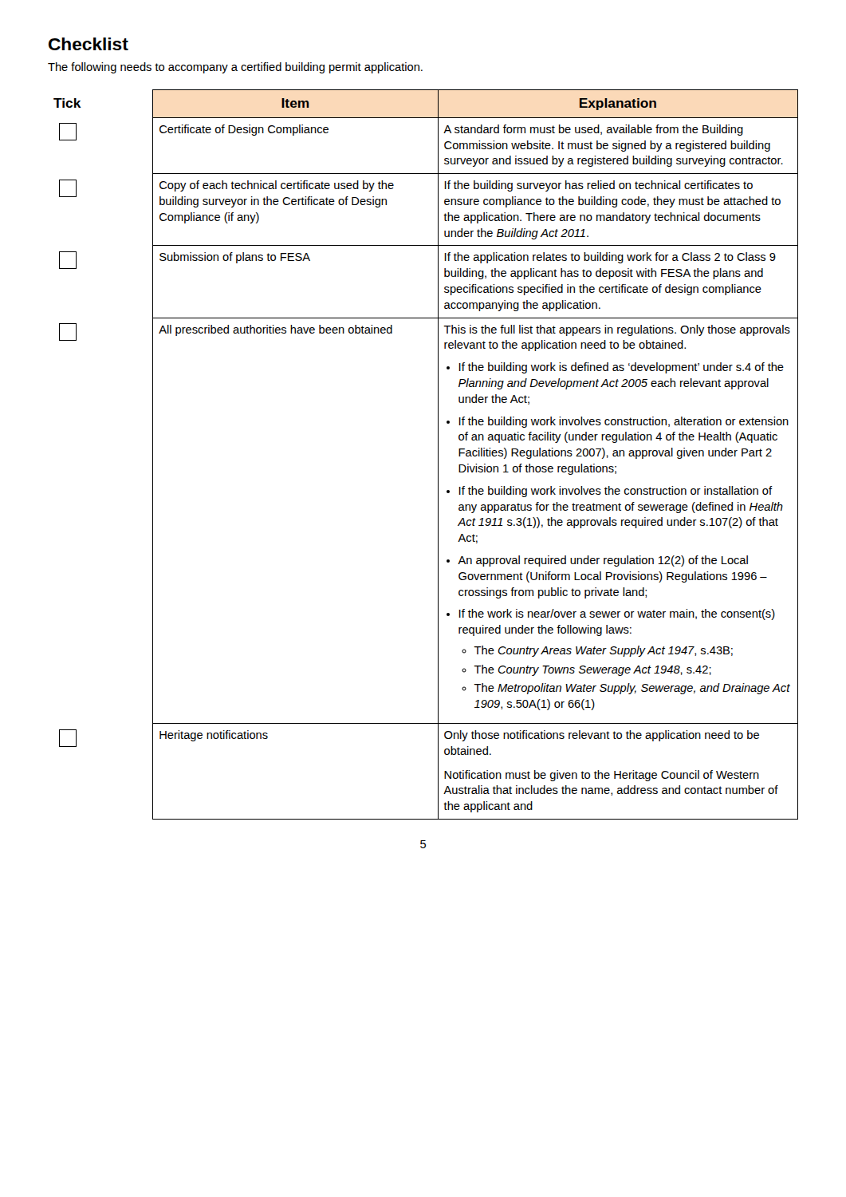Checklist
The following needs to accompany a certified building permit application.
| Tick | Item | Explanation |
| --- | --- | --- |
| | Certificate of Design Compliance | A standard form must be used, available from the Building Commission website. It must be signed by a registered building surveyor and issued by a registered building surveying contractor. |
| | Copy of each technical certificate used by the building surveyor in the Certificate of Design Compliance (if any) | If the building surveyor has relied on technical certificates to ensure compliance to the building code, they must be attached to the application. There are no mandatory technical documents under the Building Act 2011 . |
| | Submission of plans to FESA | If the application relates to building work for a Class 2 to Class 9 building, the applicant has to deposit with FESA the plans and specifications specified in the certificate of design compliance accompanying the application. |
| | All prescribed authorities have been obtained | This is the full list that appears in regulations. Only those approvals relevant to the application need to be obtained. If the building work is defined as ‘development’ under s.4 of the Planning and Development Act 2005 each relevant approval under the Act; If the building work involves construction, alteration or extension of an aquatic facility (under regulation 4 of the Health (Aquatic Facilities) Regulations 2007), an approval given under Part 2 Division 1 of those regulations; If the building work involves the construction or installation of any apparatus for the treatment of sewerage (defined in Health Act 1911 s.3(1)), the approvals required under s.107(2) of that Act; An approval required under regulation 12(2) of the Local Government (Uniform Local Provisions) Regulations 1996 – crossings from public to private land; If the work is near/over a sewer or water main, the consent(s) required under the following laws: The Country Areas Water Supply Act 1947 , s.43B; The Country Towns Sewerage Act 1948 , s.42; The Metropolitan Water Supply, Sewerage, and Drainage Act 1909 , s.50A(1) or 66(1) |
| | Heritage notifications | Only those notifications relevant to the application need to be obtained. Notification must be given to the Heritage Council of Western Australia that includes the name, address and contact number of the applicant and |
5